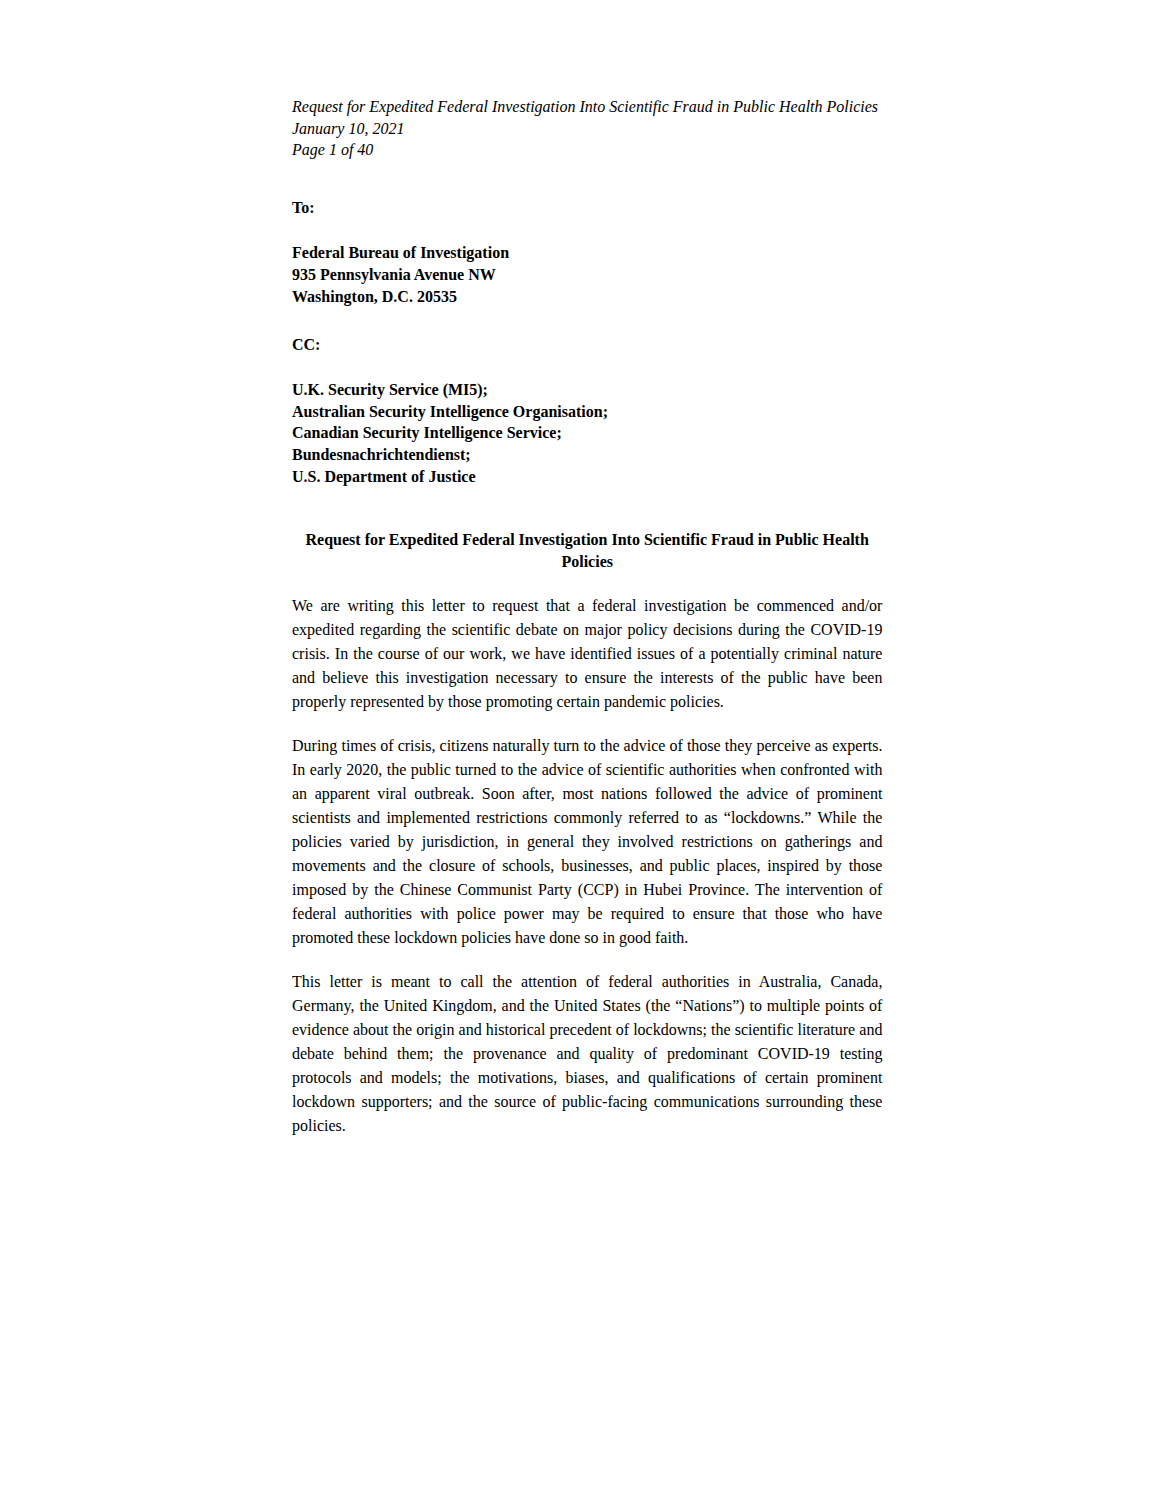Request for Expedited Federal Investigation Into Scientific Fraud in Public Health Policies
January 10, 2021
Page 1 of 40
To:
Federal Bureau of Investigation
935 Pennsylvania Avenue NW
Washington, D.C. 20535
CC:
U.K. Security Service (MI5);
Australian Security Intelligence Organisation;
Canadian Security Intelligence Service;
Bundesnachrichtendienst;
U.S. Department of Justice
Request for Expedited Federal Investigation Into Scientific Fraud in Public Health Policies
We are writing this letter to request that a federal investigation be commenced and/or expedited regarding the scientific debate on major policy decisions during the COVID-19 crisis. In the course of our work, we have identified issues of a potentially criminal nature and believe this investigation necessary to ensure the interests of the public have been properly represented by those promoting certain pandemic policies.
During times of crisis, citizens naturally turn to the advice of those they perceive as experts. In early 2020, the public turned to the advice of scientific authorities when confronted with an apparent viral outbreak. Soon after, most nations followed the advice of prominent scientists and implemented restrictions commonly referred to as “lockdowns.” While the policies varied by jurisdiction, in general they involved restrictions on gatherings and movements and the closure of schools, businesses, and public places, inspired by those imposed by the Chinese Communist Party (CCP) in Hubei Province. The intervention of federal authorities with police power may be required to ensure that those who have promoted these lockdown policies have done so in good faith.
This letter is meant to call the attention of federal authorities in Australia, Canada, Germany, the United Kingdom, and the United States (the “Nations”) to multiple points of evidence about the origin and historical precedent of lockdowns; the scientific literature and debate behind them; the provenance and quality of predominant COVID-19 testing protocols and models; the motivations, biases, and qualifications of certain prominent lockdown supporters; and the source of public-facing communications surrounding these policies.